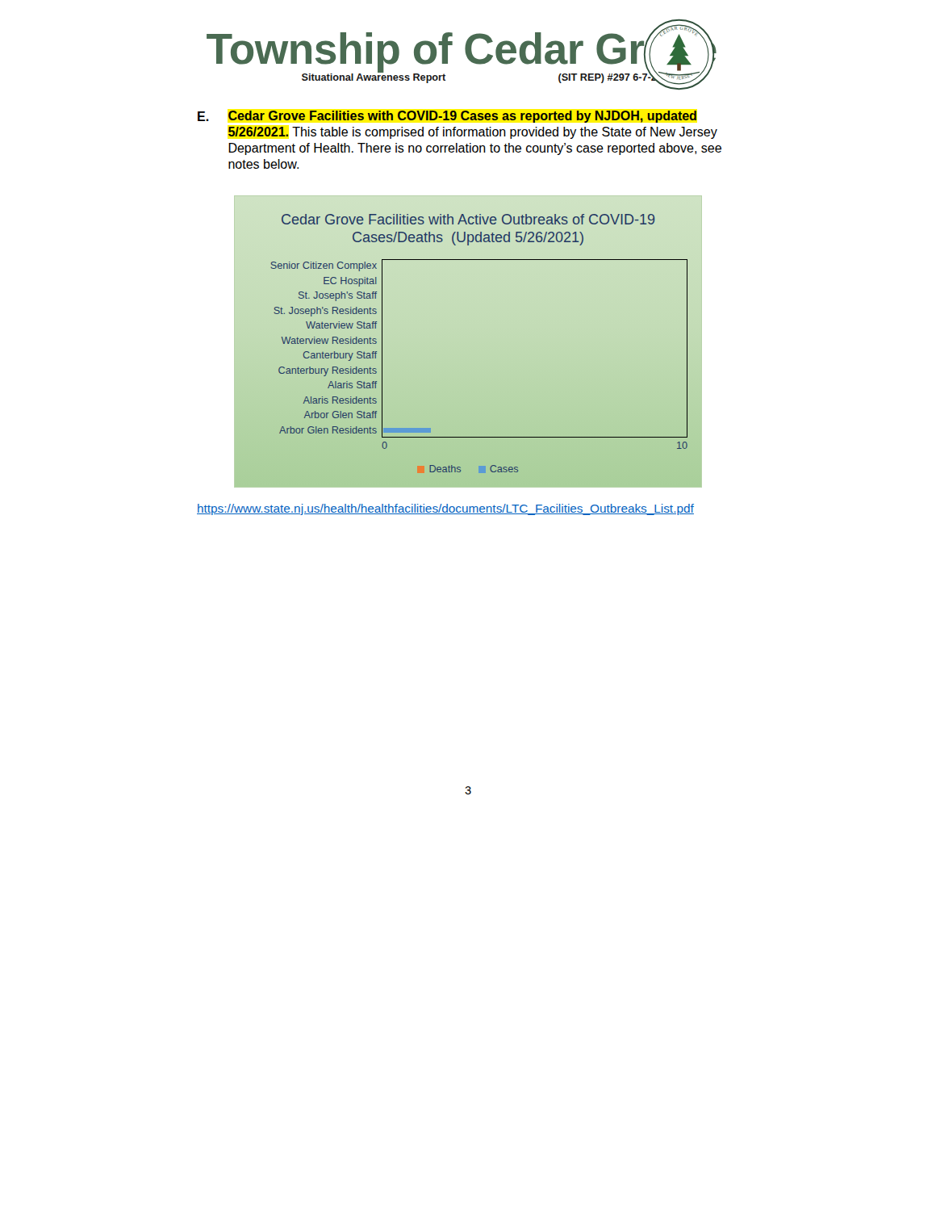CEDAR GROVE NEW JERSEY
Township of Cedar Grove
Situational Awareness Report (SIT REP) #297 6-7-2021
E.
Cedar Grove Facilities with COVID-19 Cases as reported by NJDOH, updated 5/26/2021. This table is comprised of information provided by the State of New Jersey Department of Health. There is no correlation to the county’s case reported above, see notes below.
Cedar Grove Facilities with Active Outbreaks of COVID-19
Cases/Deaths (Updated 5/26/2021)
Senior Citizen Complex
EC Hospital
St. Joseph's Staff
St. Joseph's Residents
Waterview Staff
Waterview Residents
Canterbury Staff
Canterbury Residents
Alaris Staff
Alaris Residents
Arbor Glen Staff
Arbor Glen Residents
0 10
Deaths Cases
https://www.state.nj.us/health/healthfacilities/documents/LTC_Facilities_Outbreaks_List.pdf
3